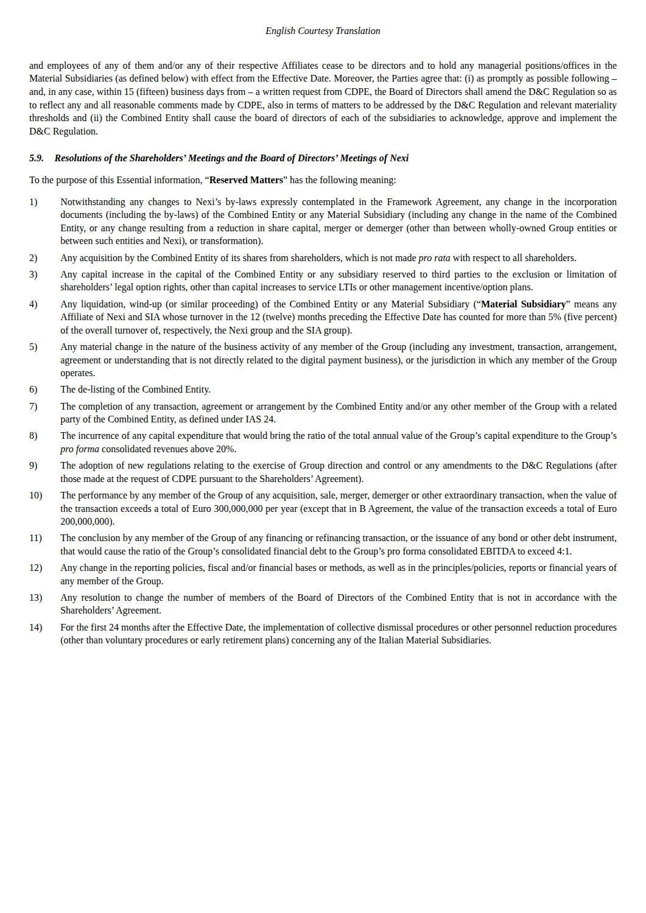English Courtesy Translation
and employees of any of them and/or any of their respective Affiliates cease to be directors and to hold any managerial positions/offices in the Material Subsidiaries (as defined below) with effect from the Effective Date. Moreover, the Parties agree that: (i) as promptly as possible following – and, in any case, within 15 (fifteen) business days from – a written request from CDPE, the Board of Directors shall amend the D&C Regulation so as to reflect any and all reasonable comments made by CDPE, also in terms of matters to be addressed by the D&C Regulation and relevant materiality thresholds and (ii) the Combined Entity shall cause the board of directors of each of the subsidiaries to acknowledge, approve and implement the D&C Regulation.
5.9. Resolutions of the Shareholders’ Meetings and the Board of Directors’ Meetings of Nexi
To the purpose of this Essential information, “Reserved Matters” has the following meaning:
1) Notwithstanding any changes to Nexi’s by-laws expressly contemplated in the Framework Agreement, any change in the incorporation documents (including the by-laws) of the Combined Entity or any Material Subsidiary (including any change in the name of the Combined Entity, or any change resulting from a reduction in share capital, merger or demerger (other than between wholly-owned Group entities or between such entities and Nexi), or transformation).
2) Any acquisition by the Combined Entity of its shares from shareholders, which is not made pro rata with respect to all shareholders.
3) Any capital increase in the capital of the Combined Entity or any subsidiary reserved to third parties to the exclusion or limitation of shareholders’ legal option rights, other than capital increases to service LTIs or other management incentive/option plans.
4) Any liquidation, wind-up (or similar proceeding) of the Combined Entity or any Material Subsidiary (“Material Subsidiary” means any Affiliate of Nexi and SIA whose turnover in the 12 (twelve) months preceding the Effective Date has counted for more than 5% (five percent) of the overall turnover of, respectively, the Nexi group and the SIA group).
5) Any material change in the nature of the business activity of any member of the Group (including any investment, transaction, arrangement, agreement or understanding that is not directly related to the digital payment business), or the jurisdiction in which any member of the Group operates.
6) The de-listing of the Combined Entity.
7) The completion of any transaction, agreement or arrangement by the Combined Entity and/or any other member of the Group with a related party of the Combined Entity, as defined under IAS 24.
8) The incurrence of any capital expenditure that would bring the ratio of the total annual value of the Group’s capital expenditure to the Group’s pro forma consolidated revenues above 20%.
9) The adoption of new regulations relating to the exercise of Group direction and control or any amendments to the D&C Regulations (after those made at the request of CDPE pursuant to the Shareholders’ Agreement).
10) The performance by any member of the Group of any acquisition, sale, merger, demerger or other extraordinary transaction, when the value of the transaction exceeds a total of Euro 300,000,000 per year (except that in B Agreement, the value of the transaction exceeds a total of Euro 200,000,000).
11) The conclusion by any member of the Group of any financing or refinancing transaction, or the issuance of any bond or other debt instrument, that would cause the ratio of the Group’s consolidated financial debt to the Group’s pro forma consolidated EBITDA to exceed 4:1.
12) Any change in the reporting policies, fiscal and/or financial bases or methods, as well as in the principles/policies, reports or financial years of any member of the Group.
13) Any resolution to change the number of members of the Board of Directors of the Combined Entity that is not in accordance with the Shareholders’ Agreement.
14) For the first 24 months after the Effective Date, the implementation of collective dismissal procedures or other personnel reduction procedures (other than voluntary procedures or early retirement plans) concerning any of the Italian Material Subsidiaries.